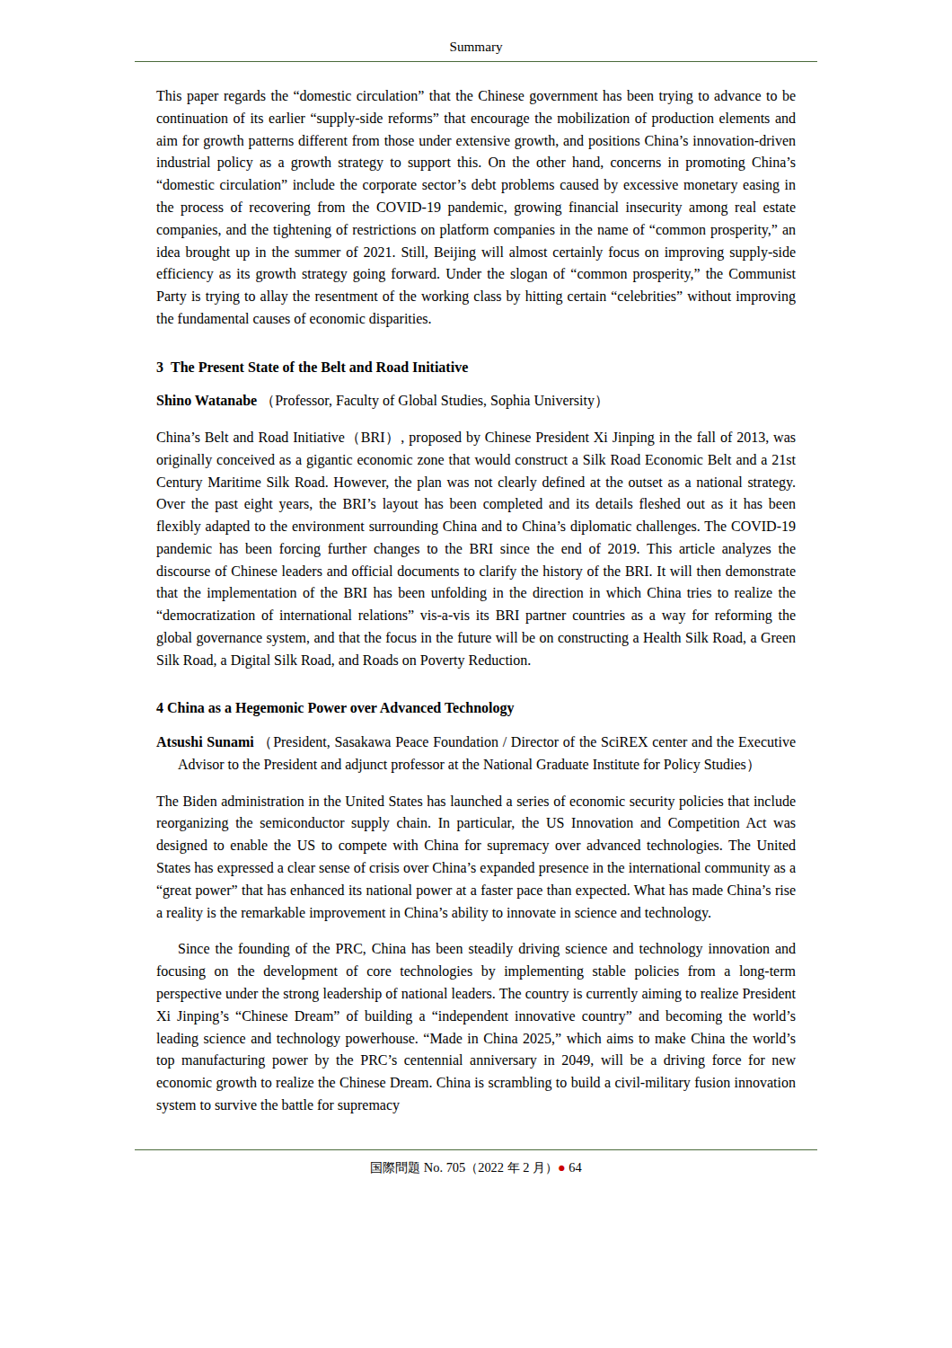Summary
This paper regards the “domestic circulation” that the Chinese government has been trying to advance to be continuation of its earlier “supply-side reforms” that encourage the mobilization of production elements and aim for growth patterns different from those under extensive growth, and positions China’s innovation-driven industrial policy as a growth strategy to support this. On the other hand, concerns in promoting China’s “domestic circulation” include the corporate sector’s debt problems caused by excessive monetary easing in the process of recovering from the COVID-19 pandemic, growing financial insecurity among real estate companies, and the tightening of restrictions on platform companies in the name of “common prosperity,” an idea brought up in the summer of 2021. Still, Beijing will almost certainly focus on improving supply-side efficiency as its growth strategy going forward. Under the slogan of “common prosperity,” the Communist Party is trying to allay the resentment of the working class by hitting certain “celebrities” without improving the fundamental causes of economic disparities.
3 The Present State of the Belt and Road Initiative
Shino Watanabe （Professor, Faculty of Global Studies, Sophia University）
China’s Belt and Road Initiative（BRI）, proposed by Chinese President Xi Jinping in the fall of 2013, was originally conceived as a gigantic economic zone that would construct a Silk Road Economic Belt and a 21st Century Maritime Silk Road. However, the plan was not clearly defined at the outset as a national strategy. Over the past eight years, the BRI’s layout has been completed and its details fleshed out as it has been flexibly adapted to the environment surrounding China and to China’s diplomatic challenges. The COVID-19 pandemic has been forcing further changes to the BRI since the end of 2019. This article analyzes the discourse of Chinese leaders and official documents to clarify the history of the BRI. It will then demonstrate that the implementation of the BRI has been unfolding in the direction in which China tries to realize the “democratization of international relations” vis-a-vis its BRI partner countries as a way for reforming the global governance system, and that the focus in the future will be on constructing a Health Silk Road, a Green Silk Road, a Digital Silk Road, and Roads on Poverty Reduction.
4 China as a Hegemonic Power over Advanced Technology
Atsushi Sunami （President, Sasakawa Peace Foundation / Director of the SciREX center and the Executive Advisor to the President and adjunct professor at the National Graduate Institute for Policy Studies）
The Biden administration in the United States has launched a series of economic security policies that include reorganizing the semiconductor supply chain. In particular, the US Innovation and Competition Act was designed to enable the US to compete with China for supremacy over advanced technologies. The United States has expressed a clear sense of crisis over China’s expanded presence in the international community as a “great power” that has enhanced its national power at a faster pace than expected. What has made China’s rise a reality is the remarkable improvement in China’s ability to innovate in science and technology.
Since the founding of the PRC, China has been steadily driving science and technology innovation and focusing on the development of core technologies by implementing stable policies from a long-term perspective under the strong leadership of national leaders. The country is currently aiming to realize President Xi Jinping’s “Chinese Dream” of building a “independent innovative country” and becoming the world’s leading science and technology powerhouse. “Made in China 2025,” which aims to make China the world’s top manufacturing power by the PRC’s centennial anniversary in 2049, will be a driving force for new economic growth to realize the Chinese Dream. China is scrambling to build a civil-military fusion innovation system to survive the battle for supremacy
国際問題 No. 705（2022 年 2 月）● 64